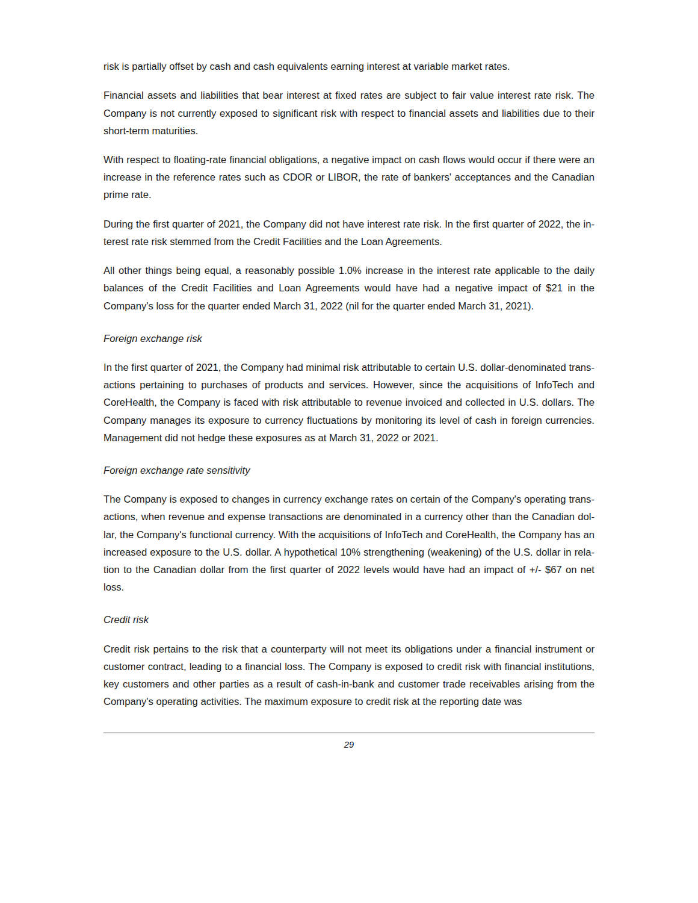risk is partially offset by cash and cash equivalents earning interest at variable market rates.
Financial assets and liabilities that bear interest at fixed rates are subject to fair value interest rate risk. The Company is not currently exposed to significant risk with respect to financial assets and liabilities due to their short-term maturities.
With respect to floating-rate financial obligations, a negative impact on cash flows would occur if there were an increase in the reference rates such as CDOR or LIBOR, the rate of bankers' acceptances and the Canadian prime rate.
During the first quarter of 2021, the Company did not have interest rate risk. In the first quarter of 2022, the interest rate risk stemmed from the Credit Facilities and the Loan Agreements.
All other things being equal, a reasonably possible 1.0% increase in the interest rate applicable to the daily balances of the Credit Facilities and Loan Agreements would have had a negative impact of $21 in the Company's loss for the quarter ended March 31, 2022 (nil for the quarter ended March 31, 2021).
Foreign exchange risk
In the first quarter of 2021, the Company had minimal risk attributable to certain U.S. dollar-denominated transactions pertaining to purchases of products and services. However, since the acquisitions of InfoTech and CoreHealth, the Company is faced with risk attributable to revenue invoiced and collected in U.S. dollars. The Company manages its exposure to currency fluctuations by monitoring its level of cash in foreign currencies. Management did not hedge these exposures as at March 31, 2022 or 2021.
Foreign exchange rate sensitivity
The Company is exposed to changes in currency exchange rates on certain of the Company's operating transactions, when revenue and expense transactions are denominated in a currency other than the Canadian dollar, the Company's functional currency. With the acquisitions of InfoTech and CoreHealth, the Company has an increased exposure to the U.S. dollar. A hypothetical 10% strengthening (weakening) of the U.S. dollar in relation to the Canadian dollar from the first quarter of 2022 levels would have had an impact of +/- $67 on net loss.
Credit risk
Credit risk pertains to the risk that a counterparty will not meet its obligations under a financial instrument or customer contract, leading to a financial loss. The Company is exposed to credit risk with financial institutions, key customers and other parties as a result of cash-in-bank and customer trade receivables arising from the Company's operating activities. The maximum exposure to credit risk at the reporting date was
29